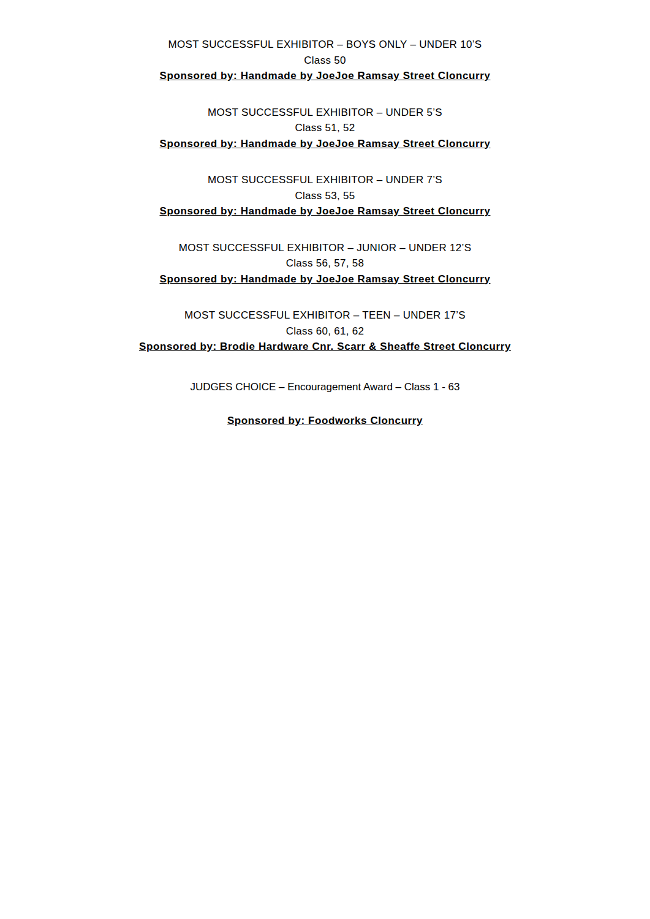MOST SUCCESSFUL EXHIBITOR – BOYS ONLY – UNDER 10’S
Class 50
Sponsored by: Handmade by JoeJoe Ramsay Street Cloncurry
MOST SUCCESSFUL EXHIBITOR – UNDER 5’S
Class 51, 52
Sponsored by: Handmade by JoeJoe Ramsay Street Cloncurry
MOST SUCCESSFUL EXHIBITOR – UNDER 7’S
Class 53, 55
Sponsored by: Handmade by JoeJoe Ramsay Street Cloncurry
MOST SUCCESSFUL EXHIBITOR – JUNIOR – UNDER 12’S
Class 56, 57, 58
Sponsored by: Handmade by JoeJoe Ramsay Street Cloncurry
MOST SUCCESSFUL EXHIBITOR – TEEN – UNDER 17’S
Class 60, 61, 62
Sponsored by: Brodie Hardware Cnr. Scarr & Sheaffe Street Cloncurry
JUDGES CHOICE – Encouragement Award – Class 1 - 63
Sponsored by: Foodworks Cloncurry